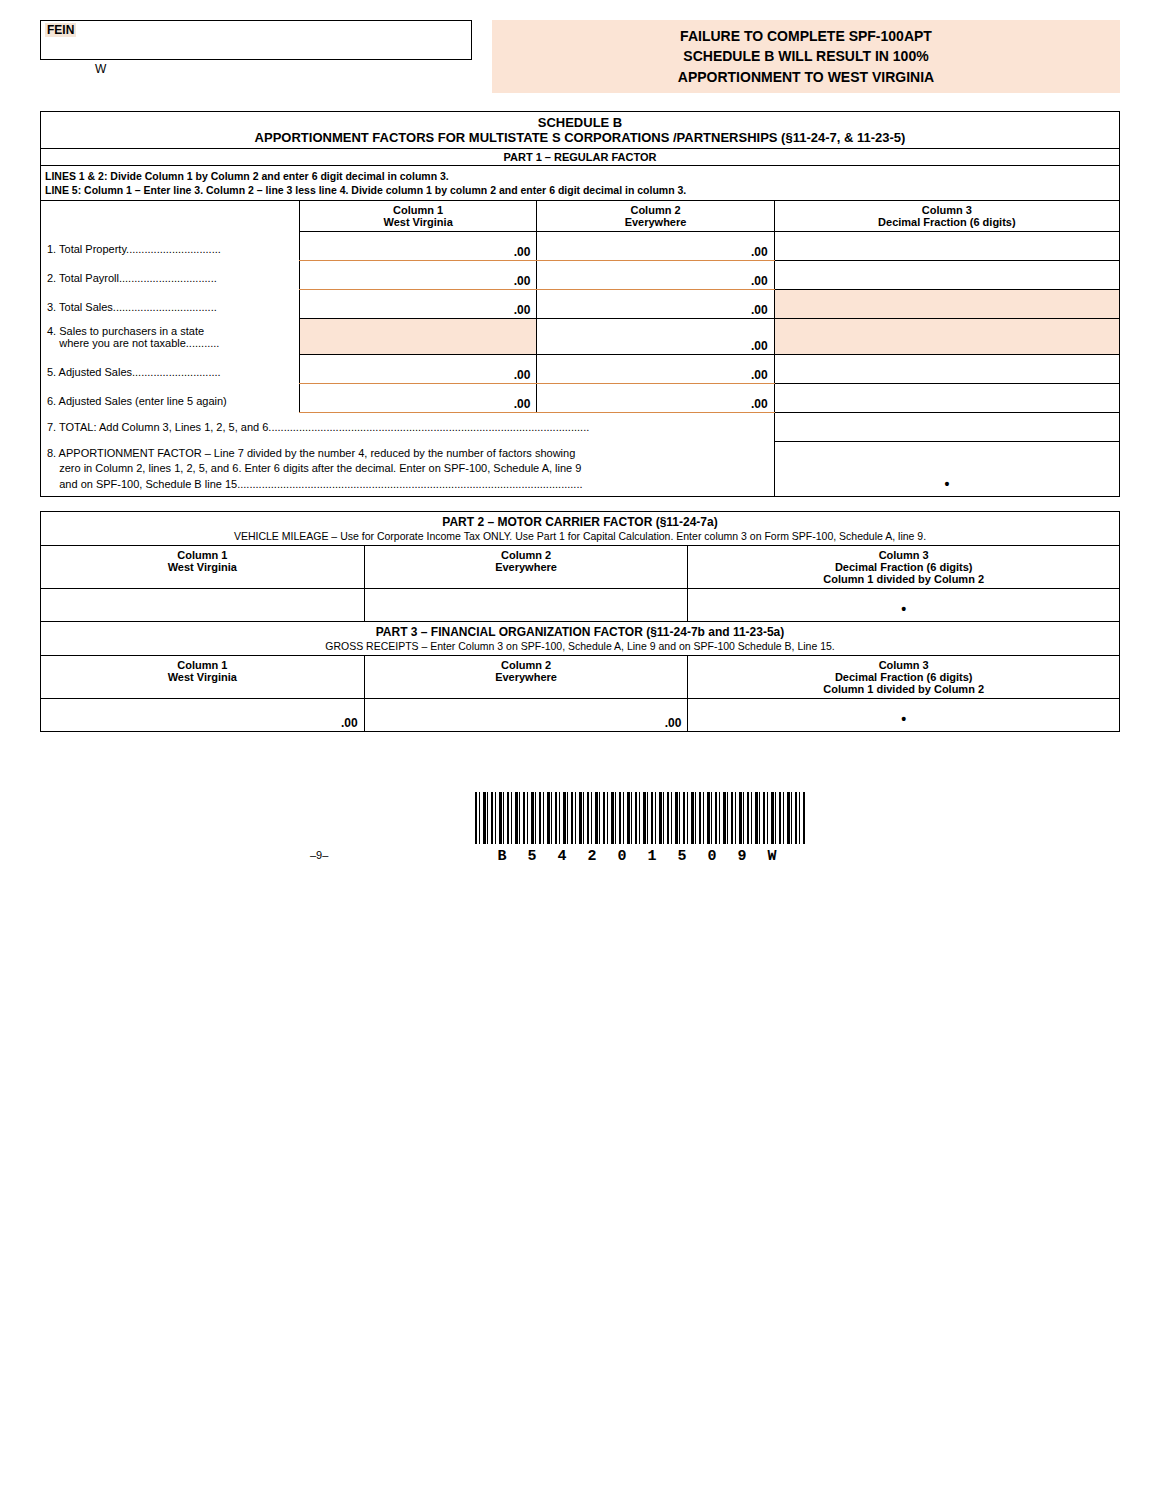FEIN
W
FAILURE TO COMPLETE SPF-100APT
SCHEDULE B WILL RESULT IN 100%
APPORTIONMENT TO WEST VIRGINIA
| SCHEDULE B APPORTIONMENT FACTORS FOR MULTISTATE S CORPORATIONS /PARTNERSHIPS (§11-24-7, & 11-23-5) |
| PART 1 – REGULAR FACTOR |
| LINES 1 & 2: Divide Column 1 by Column 2 and enter 6 digit decimal in column 3. LINE 5: Column 1 – Enter line 3. Column 2 – line 3 less line 4. Divide column 1 by column 2 and enter 6 digit decimal in column 3. |
| | Column 1 West Virginia | Column 2 Everywhere | Column 3 Decimal Fraction (6 digits) |
| 1. Total Property............................... | .00 | .00 | |
| 2. Total Payroll................................ | .00 | .00 | |
| 3. Total Sales.................................. | .00 | .00 | |
| 4. Sales to purchasers in a state where you are not taxable........... | | .00 | |
| 5. Adjusted Sales............................. | .00 | .00 | |
| 6. Adjusted Sales (enter line 5 again) | .00 | .00 | |
| 7. TOTAL: Add Column 3, Lines 1, 2, 5, and 6......................................................................................................... | |
| 8. APPORTIONMENT FACTOR – Line 7 divided by the number 4, reduced by the number of factors showing zero in Column 2, lines 1, 2, 5, and 6. Enter 6 digits after the decimal. Enter on SPF-100, Schedule A, line 9 and on SPF-100, Schedule B line 15................................................................................................................. | • |
| PART 2 – MOTOR CARRIER FACTOR (§11-24-7a) |
| VEHICLE MILEAGE – Use for Corporate Income Tax ONLY. Use Part 1 for Capital Calculation. Enter column 3 on Form SPF-100, Schedule A, line 9. |
| Column 1 West Virginia | Column 2 Everywhere | Column 3 Decimal Fraction (6 digits) Column 1 divided by Column 2 |
| | | • |
| PART 3 – FINANCIAL ORGANIZATION FACTOR (§11-24-7b and 11-23-5a) |
| GROSS RECEIPTS – Enter Column 3 on SPF-100, Schedule A, Line 9 and on SPF-100 Schedule B, Line 15. |
| Column 1 West Virginia | Column 2 Everywhere | Column 3 Decimal Fraction (6 digits) Column 1 divided by Column 2 |
| .00 | .00 | • |
–9–
B 5 4 2 0 1 5 0 9 W